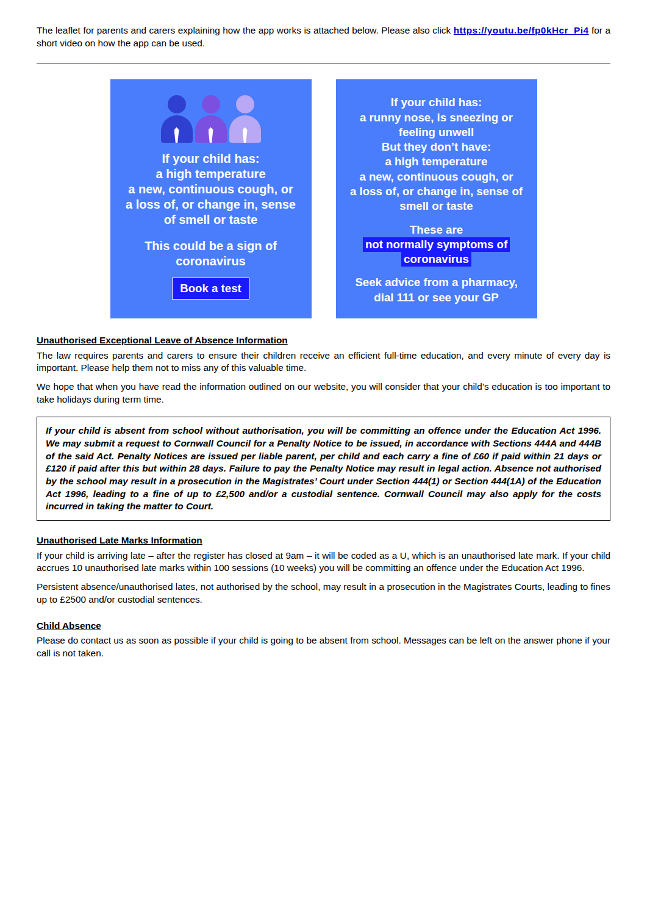The leaflet for parents and carers explaining how the app works is attached below. Please also click https://youtu.be/fp0kHcr_Pi4 for a short video on how the app can be used.
If your child has: a high temperature a new, continuous cough, or a loss of, or change in, sense of smell or taste This could be a sign of coronavirus Book a test
If your child has: a runny nose, is sneezing or feeling unwell But they don’t have: a high temperature a new, continuous cough, or a loss of, or change in, sense of smell or taste These are not normally symptoms of coronavirus Seek advice from a pharmacy, dial 111 or see your GP
Unauthorised Exceptional Leave of Absence Information
The law requires parents and carers to ensure their children receive an efficient full-time education, and every minute of every day is important. Please help them not to miss any of this valuable time.
We hope that when you have read the information outlined on our website, you will consider that your child’s education is too important to take holidays during term time.
If your child is absent from school without authorisation, you will be committing an offence under the Education Act 1996. We may submit a request to Cornwall Council for a Penalty Notice to be issued, in accordance with Sections 444A and 444B of the said Act. Penalty Notices are issued per liable parent, per child and each carry a fine of £60 if paid within 21 days or £120 if paid after this but within 28 days. Failure to pay the Penalty Notice may result in legal action. Absence not authorised by the school may result in a prosecution in the Magistrates’ Court under Section 444(1) or Section 444(1A) of the Education Act 1996, leading to a fine of up to £2,500 and/or a custodial sentence. Cornwall Council may also apply for the costs incurred in taking the matter to Court.
Unauthorised Late Marks Information
If your child is arriving late – after the register has closed at 9am – it will be coded as a U, which is an unauthorised late mark. If your child accrues 10 unauthorised late marks within 100 sessions (10 weeks) you will be committing an offence under the Education Act 1996.
Persistent absence/unauthorised lates, not authorised by the school, may result in a prosecution in the Magistrates Courts, leading to fines up to £2500 and/or custodial sentences.
Child Absence
Please do contact us as soon as possible if your child is going to be absent from school. Messages can be left on the answer phone if your call is not taken.